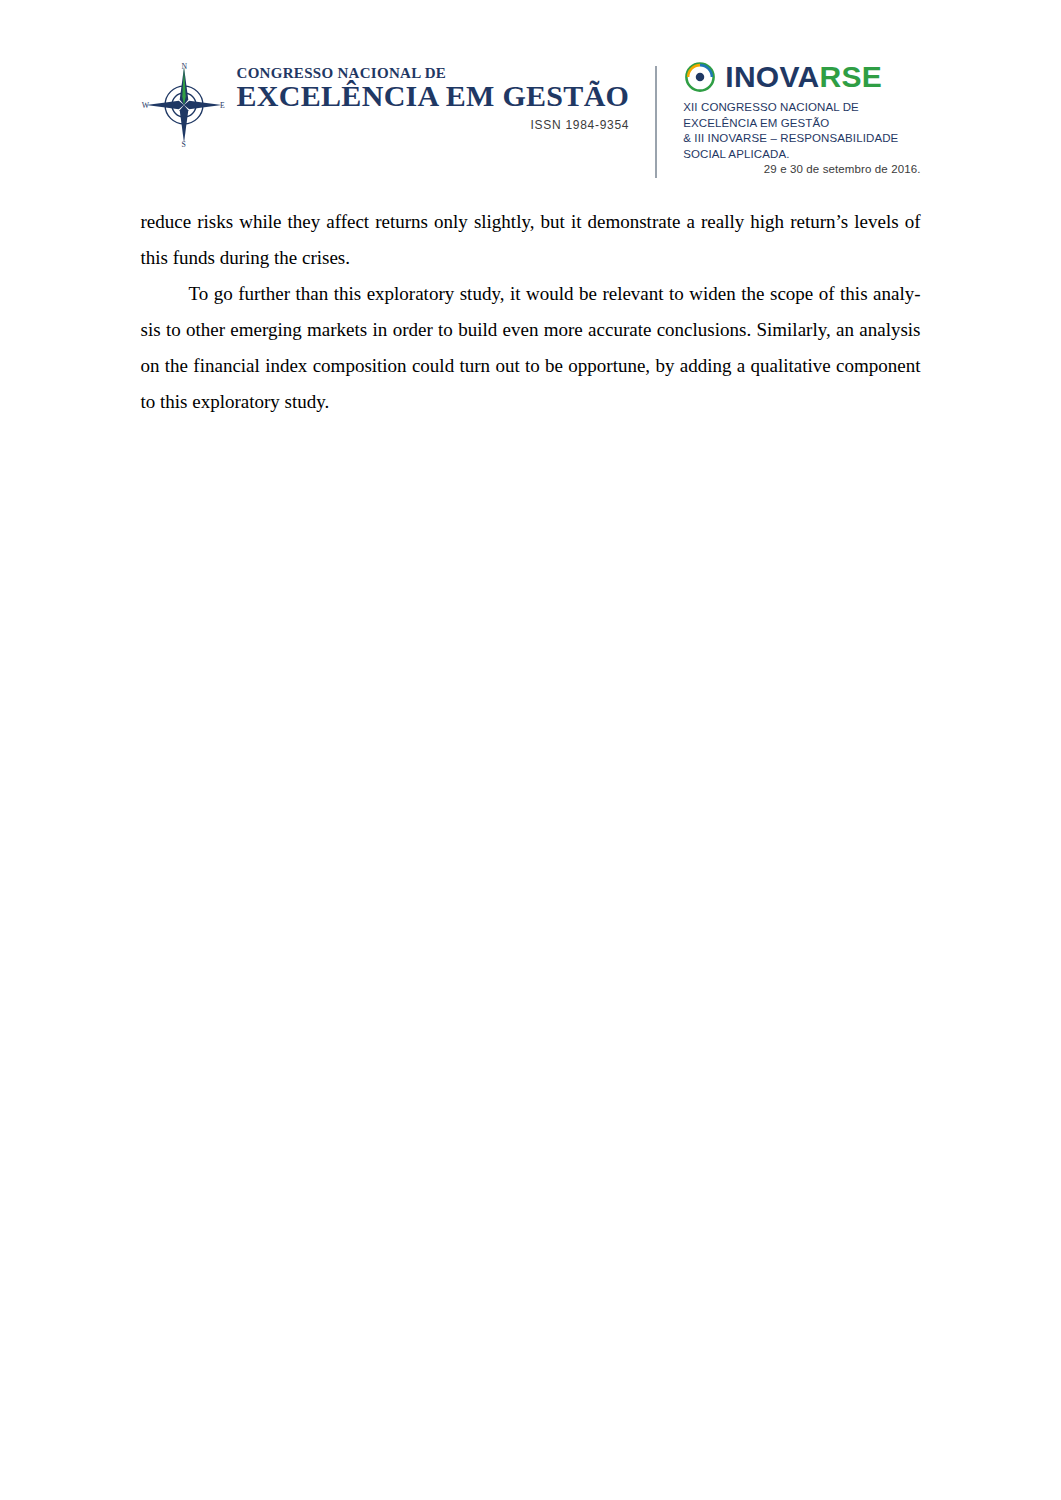N S W E
CONGRESSO NACIONAL DE
EXCELÊNCIA EM GESTÃO
ISSN 1984-9354
INOVARSE
XII CONGRESSO NACIONAL DE EXCELÊNCIA EM GESTÃO
& III INOVARSE – RESPONSABILIDADE SOCIAL APLICADA.
29 e 30 de setembro de 2016.
reduce risks while they affect returns only slightly, but it demonstrate a really high return’s levels of this funds during the crises.
To go further than this exploratory study, it would be relevant to widen the scope of this analysis to other emerging markets in order to build even more accurate conclusions. Similarly, an analysis on the financial index composition could turn out to be opportune, by adding a qualitative component to this exploratory study.